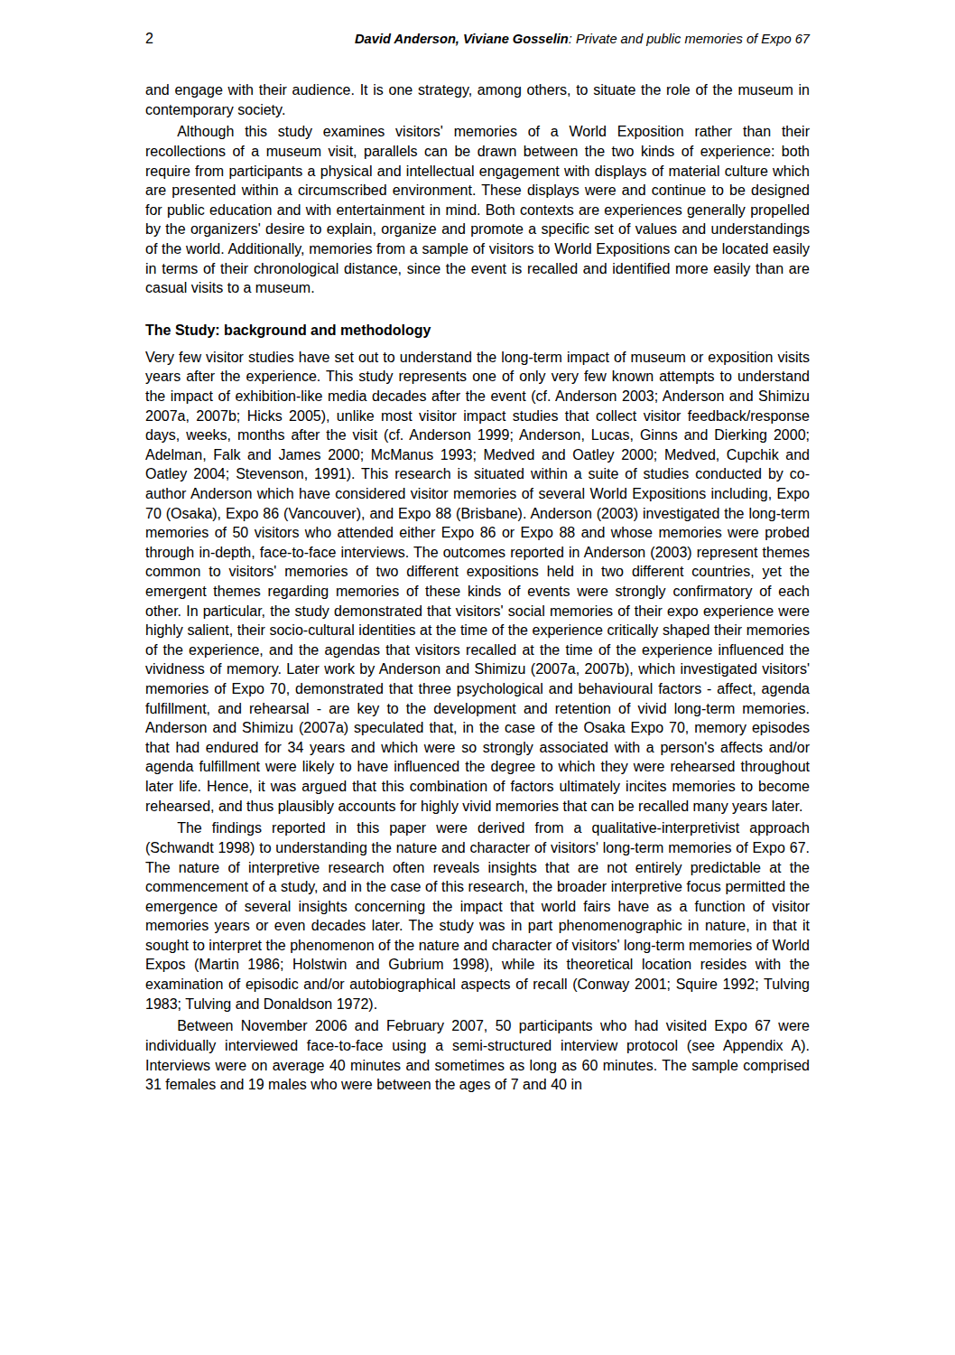2 David Anderson, Viviane Gosselin: Private and public memories of Expo 67
and engage with their audience. It is one strategy, among others, to situate the role of the museum in contemporary society.
Although this study examines visitors' memories of a World Exposition rather than their recollections of a museum visit, parallels can be drawn between the two kinds of experience: both require from participants a physical and intellectual engagement with displays of material culture which are presented within a circumscribed environment. These displays were and continue to be designed for public education and with entertainment in mind. Both contexts are experiences generally propelled by the organizers' desire to explain, organize and promote a specific set of values and understandings of the world. Additionally, memories from a sample of visitors to World Expositions can be located easily in terms of their chronological distance, since the event is recalled and identified more easily than are casual visits to a museum.
The Study: background and methodology
Very few visitor studies have set out to understand the long-term impact of museum or exposition visits years after the experience. This study represents one of only very few known attempts to understand the impact of exhibition-like media decades after the event (cf. Anderson 2003; Anderson and Shimizu 2007a, 2007b; Hicks 2005), unlike most visitor impact studies that collect visitor feedback/response days, weeks, months after the visit (cf. Anderson 1999; Anderson, Lucas, Ginns and Dierking 2000; Adelman, Falk and James 2000; McManus 1993; Medved and Oatley 2000; Medved, Cupchik and Oatley 2004; Stevenson, 1991). This research is situated within a suite of studies conducted by co-author Anderson which have considered visitor memories of several World Expositions including, Expo 70 (Osaka), Expo 86 (Vancouver), and Expo 88 (Brisbane). Anderson (2003) investigated the long-term memories of 50 visitors who attended either Expo 86 or Expo 88 and whose memories were probed through in-depth, face-to-face interviews. The outcomes reported in Anderson (2003) represent themes common to visitors' memories of two different expositions held in two different countries, yet the emergent themes regarding memories of these kinds of events were strongly confirmatory of each other. In particular, the study demonstrated that visitors' social memories of their expo experience were highly salient, their socio-cultural identities at the time of the experience critically shaped their memories of the experience, and the agendas that visitors recalled at the time of the experience influenced the vividness of memory. Later work by Anderson and Shimizu (2007a, 2007b), which investigated visitors' memories of Expo 70, demonstrated that three psychological and behavioural factors - affect, agenda fulfillment, and rehearsal - are key to the development and retention of vivid long-term memories. Anderson and Shimizu (2007a) speculated that, in the case of the Osaka Expo 70, memory episodes that had endured for 34 years and which were so strongly associated with a person's affects and/or agenda fulfillment were likely to have influenced the degree to which they were rehearsed throughout later life. Hence, it was argued that this combination of factors ultimately incites memories to become rehearsed, and thus plausibly accounts for highly vivid memories that can be recalled many years later.
The findings reported in this paper were derived from a qualitative-interpretivist approach (Schwandt 1998) to understanding the nature and character of visitors' long-term memories of Expo 67. The nature of interpretive research often reveals insights that are not entirely predictable at the commencement of a study, and in the case of this research, the broader interpretive focus permitted the emergence of several insights concerning the impact that world fairs have as a function of visitor memories years or even decades later. The study was in part phenomenographic in nature, in that it sought to interpret the phenomenon of the nature and character of visitors' long-term memories of World Expos (Martin 1986; Holstwin and Gubrium 1998), while its theoretical location resides with the examination of episodic and/or autobiographical aspects of recall (Conway 2001; Squire 1992; Tulving 1983; Tulving and Donaldson 1972).
Between November 2006 and February 2007, 50 participants who had visited Expo 67 were individually interviewed face-to-face using a semi-structured interview protocol (see Appendix A). Interviews were on average 40 minutes and sometimes as long as 60 minutes. The sample comprised 31 females and 19 males who were between the ages of 7 and 40 in